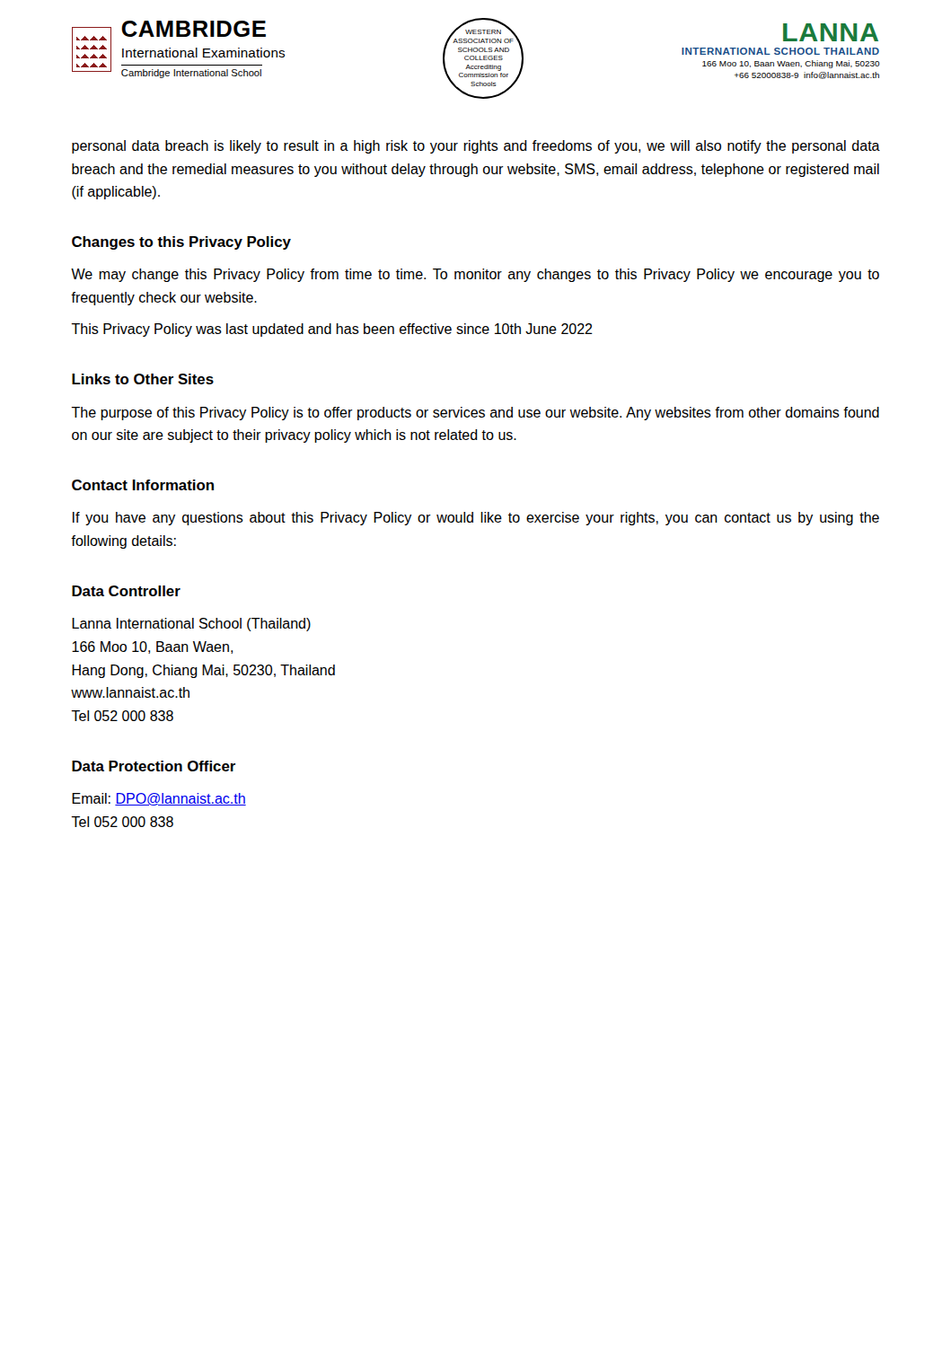CAMBRIDGE
International Examinations
Cambridge International School
WESTERN ASSOCIATION OF SCHOOLS AND COLLEGES
Accrediting Commission for Schools
LANNA
INTERNATIONAL SCHOOL THAILAND
166 Moo 10, Baan Waen, Chiang Mai, 50230
+66 52000838-9 info@lannaist.ac.th
personal data breach is likely to result in a high risk to your rights and freedoms of you, we will also notify the personal data breach and the remedial measures to you without delay through our website, SMS, email address, telephone or registered mail (if applicable).
Changes to this Privacy Policy
We may change this Privacy Policy from time to time. To monitor any changes to this Privacy Policy we encourage you to frequently check our website.
This Privacy Policy was last updated and has been effective since 10th June 2022
Links to Other Sites
The purpose of this Privacy Policy is to offer products or services and use our website. Any websites from other domains found on our site are subject to their privacy policy which is not related to us.
Contact Information
If you have any questions about this Privacy Policy or would like to exercise your rights, you can contact us by using the following details:
Data Controller
Lanna International School (Thailand)
166 Moo 10, Baan Waen,
Hang Dong, Chiang Mai, 50230, Thailand
www.lannaist.ac.th
Tel 052 000 838
Data Protection Officer
Email: DPO@lannaist.ac.th
Tel 052 000 838